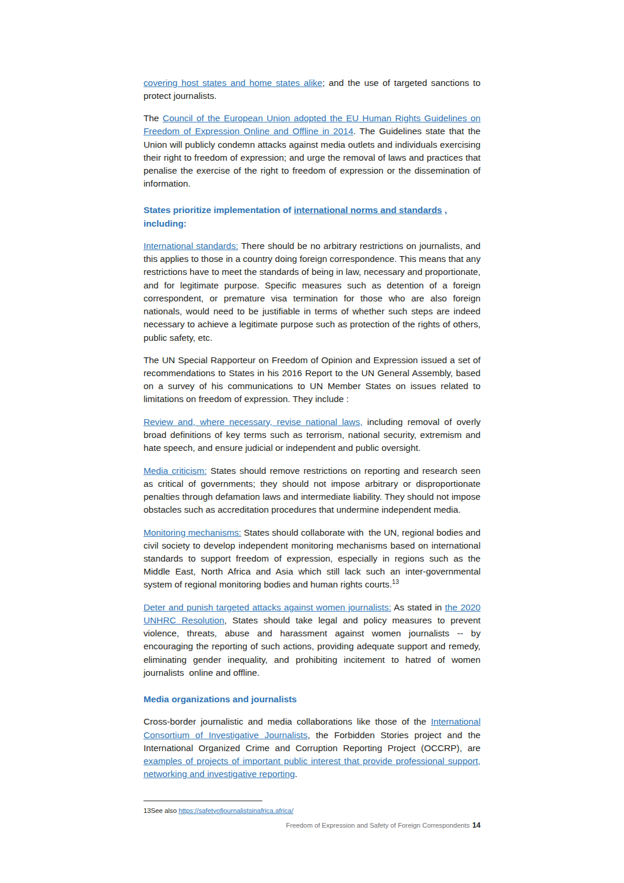covering host states and home states alike; and the use of targeted sanctions to protect journalists.
The Council of the European Union adopted the EU Human Rights Guidelines on Freedom of Expression Online and Offline in 2014. The Guidelines state that the Union will publicly condemn attacks against media outlets and individuals exercising their right to freedom of expression; and urge the removal of laws and practices that penalise the exercise of the right to freedom of expression or the dissemination of information.
States prioritize implementation of international norms and standards , including:
International standards: There should be no arbitrary restrictions on journalists, and this applies to those in a country doing foreign correspondence. This means that any restrictions have to meet the standards of being in law, necessary and proportionate, and for legitimate purpose. Specific measures such as detention of a foreign correspondent, or premature visa termination for those who are also foreign nationals, would need to be justifiable in terms of whether such steps are indeed necessary to achieve a legitimate purpose such as protection of the rights of others, public safety, etc.
The UN Special Rapporteur on Freedom of Opinion and Expression issued a set of recommendations to States in his 2016 Report to the UN General Assembly, based on a survey of his communications to UN Member States on issues related to limitations on freedom of expression. They include :
Review and, where necessary, revise national laws, including removal of overly broad definitions of key terms such as terrorism, national security, extremism and hate speech, and ensure judicial or independent and public oversight.
Media criticism: States should remove restrictions on reporting and research seen as critical of governments; they should not impose arbitrary or disproportionate penalties through defamation laws and intermediate liability. They should not impose obstacles such as accreditation procedures that undermine independent media.
Monitoring mechanisms: States should collaborate with the UN, regional bodies and civil society to develop independent monitoring mechanisms based on international standards to support freedom of expression, especially in regions such as the Middle East, North Africa and Asia which still lack such an inter-governmental system of regional monitoring bodies and human rights courts.13
Deter and punish targeted attacks against women journalists: As stated in the 2020 UNHRC Resolution, States should take legal and policy measures to prevent violence, threats, abuse and harassment against women journalists -- by encouraging the reporting of such actions, providing adequate support and remedy, eliminating gender inequality, and prohibiting incitement to hatred of women journalists online and offline.
Media organizations and journalists
Cross-border journalistic and media collaborations like those of the International Consortium of Investigative Journalists, the Forbidden Stories project and the International Organized Crime and Corruption Reporting Project (OCCRP), are examples of projects of important public interest that provide professional support, networking and investigative reporting.
13 See also https://safetyofjournalistsinafrica.africa/
Freedom of Expression and Safety of Foreign Correspondents14